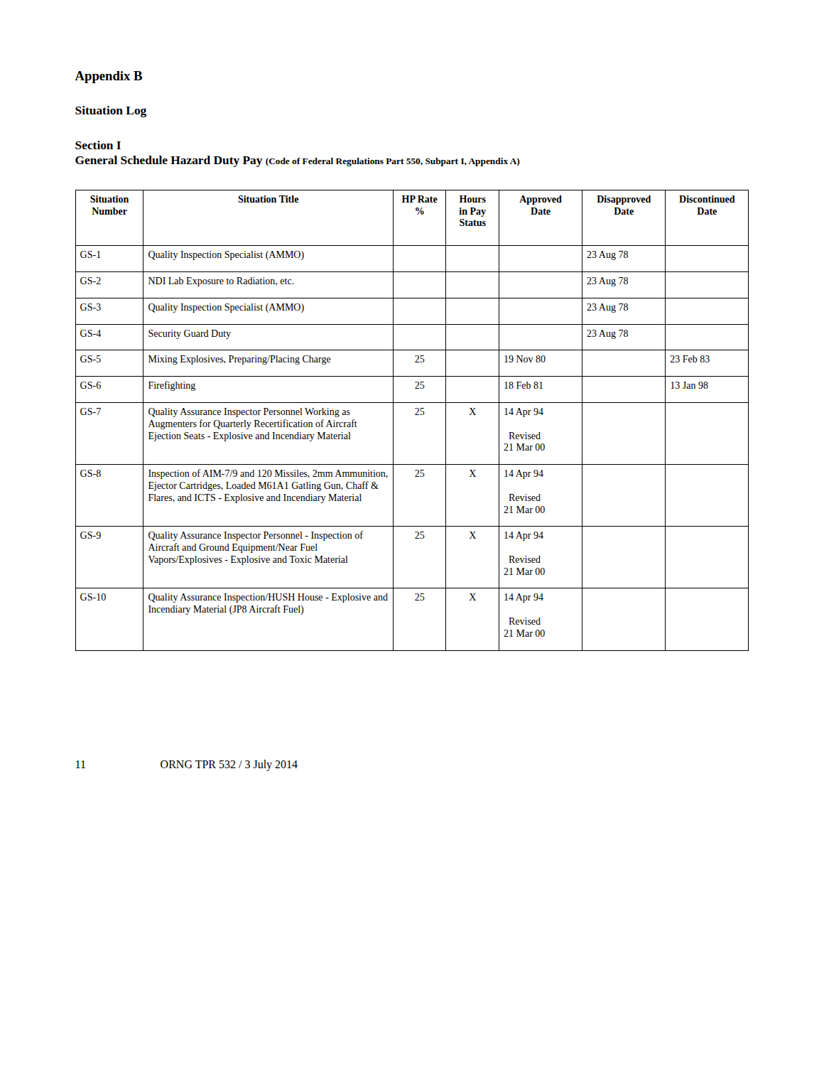Appendix B
Situation Log
Section I
General Schedule Hazard Duty Pay (Code of Federal Regulations Part 550, Subpart I, Appendix A)
| Situation Number | Situation Title | HP Rate % | Hours in Pay Status | Approved Date | Disapproved Date | Discontinued Date |
| --- | --- | --- | --- | --- | --- | --- |
| GS-1 | Quality Inspection Specialist (AMMO) | | | | 23 Aug 78 | |
| GS-2 | NDI Lab Exposure to Radiation, etc. | | | | 23 Aug 78 | |
| GS-3 | Quality Inspection Specialist (AMMO) | | | | 23 Aug 78 | |
| GS-4 | Security Guard Duty | | | | 23 Aug 78 | |
| GS-5 | Mixing Explosives, Preparing/Placing Charge | 25 | | 19 Nov 80 | | 23 Feb 83 |
| GS-6 | Firefighting | 25 | | 18 Feb 81 | | 13 Jan 98 |
| GS-7 | Quality Assurance Inspector Personnel Working as Augmenters for Quarterly Recertification of Aircraft Ejection Seats - Explosive and Incendiary Material | 25 | X | 14 Apr 94 Revised 21 Mar 00 | | |
| GS-8 | Inspection of AIM-7/9 and 120 Missiles, 2mm Ammunition, Ejector Cartridges, Loaded M61A1 Gatling Gun, Chaff & Flares, and ICTS - Explosive and Incendiary Material | 25 | X | 14 Apr 94 Revised 21 Mar 00 | | |
| GS-9 | Quality Assurance Inspector Personnel - Inspection of Aircraft and Ground Equipment/Near Fuel Vapors/Explosives - Explosive and Toxic Material | 25 | X | 14 Apr 94 Revised 21 Mar 00 | | |
| GS-10 | Quality Assurance Inspection/HUSH House - Explosive and Incendiary Material (JP8 Aircraft Fuel) | 25 | X | 14 Apr 94 Revised 21 Mar 00 | | |
11 ORNG TPR 532 / 3 July 2014